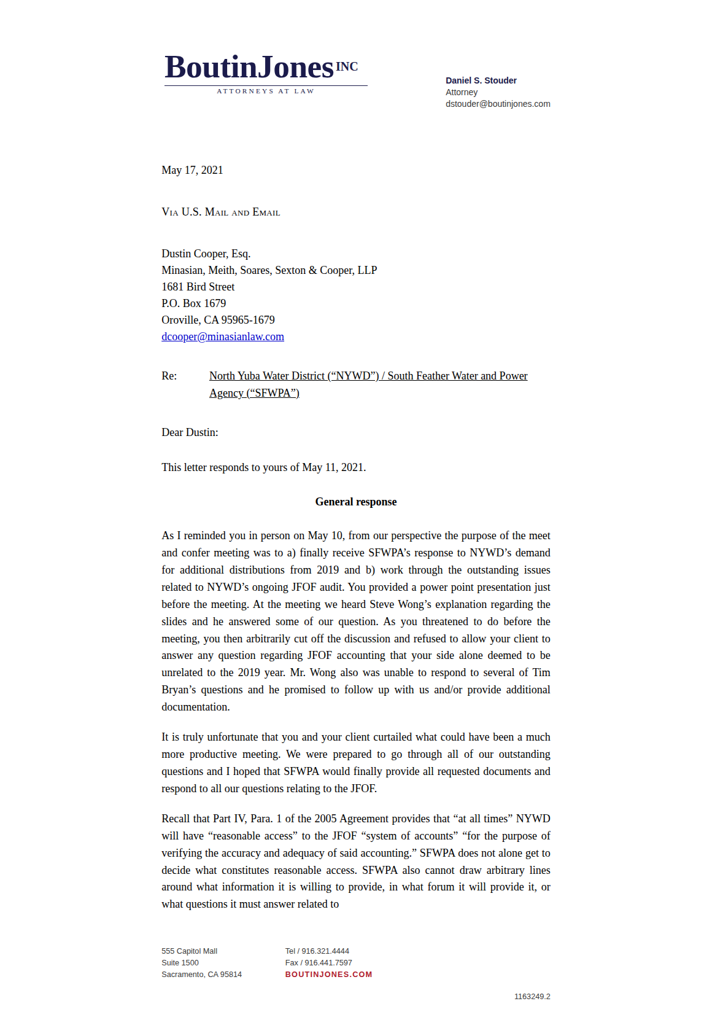BoutinJonesINC
ATTORNEYS AT LAW
Daniel S. Stouder
Attorney
dstouder@boutinjones.com
May 17, 2021
Via U.S. Mail and Email
Dustin Cooper, Esq.
Minasian, Meith, Soares, Sexton & Cooper, LLP
1681 Bird Street
P.O. Box 1679
Oroville, CA 95965-1679
dcooper@minasianlaw.com
Re:
North Yuba Water District (“NYWD”) / South Feather Water and Power Agency (“SFWPA”)
Dear Dustin:
This letter responds to yours of May 11, 2021.
General response
As I reminded you in person on May 10, from our perspective the purpose of the meet and confer meeting was to a) finally receive SFWPA’s response to NYWD’s demand for additional distributions from 2019 and b) work through the outstanding issues related to NYWD’s ongoing JFOF audit. You provided a power point presentation just before the meeting. At the meeting we heard Steve Wong’s explanation regarding the slides and he answered some of our question. As you threatened to do before the meeting, you then arbitrarily cut off the discussion and refused to allow your client to answer any question regarding JFOF accounting that your side alone deemed to be unrelated to the 2019 year. Mr. Wong also was unable to respond to several of Tim Bryan’s questions and he promised to follow up with us and/or provide additional documentation.
It is truly unfortunate that you and your client curtailed what could have been a much more productive meeting. We were prepared to go through all of our outstanding questions and I hoped that SFWPA would finally provide all requested documents and respond to all our questions relating to the JFOF.
Recall that Part IV, Para. 1 of the 2005 Agreement provides that “at all times” NYWD will have “reasonable access” to the JFOF “system of accounts” “for the purpose of verifying the accuracy and adequacy of said accounting.” SFWPA does not alone get to decide what constitutes reasonable access. SFWPA also cannot draw arbitrary lines around what information it is willing to provide, in what forum it will provide it, or what questions it must answer related to
555 Capitol Mall
Suite 1500
Sacramento, CA 95814
Tel / 916.321.4444
Fax / 916.441.7597
BOUTINJONES. COM
1163249.2